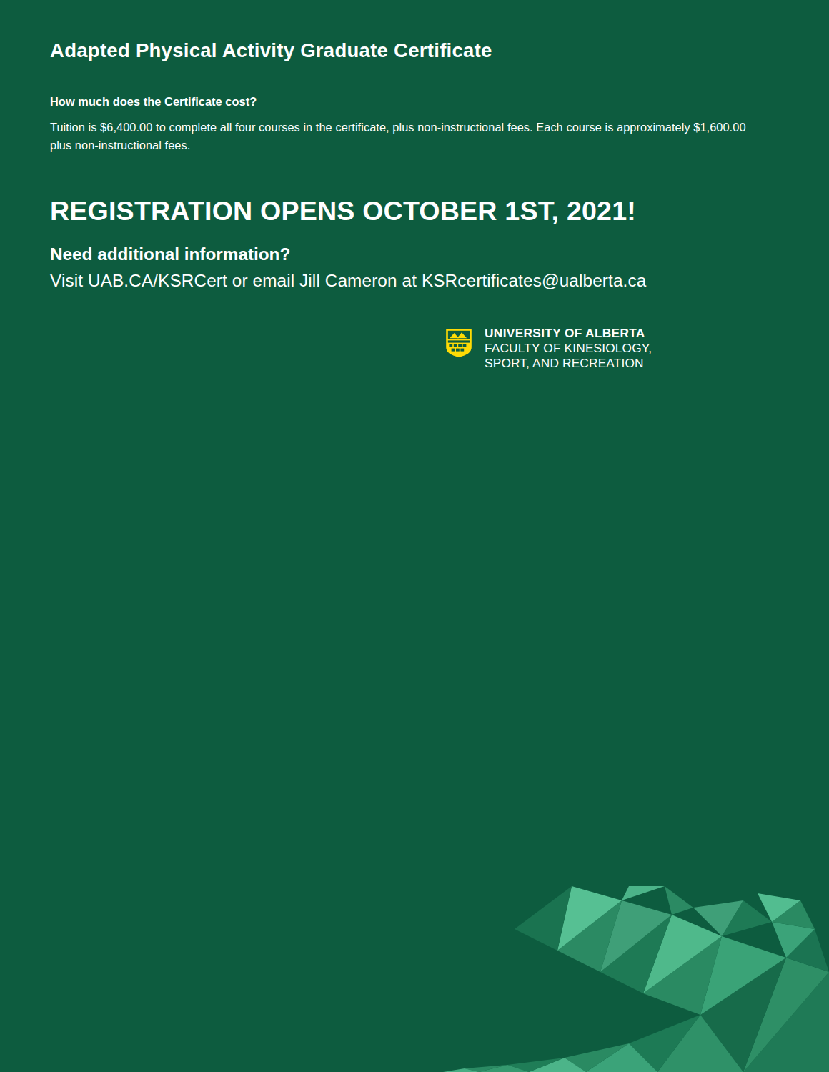Adapted Physical Activity Graduate Certificate
How much does the Certificate cost?
Tuition is $6,400.00 to complete all four courses in the certificate, plus non-instructional fees. Each course is approximately $1,600.00 plus non-instructional fees.
Registration opens October 1st, 2021!
Need additional information?
Visit UAB.CA/KSRCert or email Jill Cameron at KSRcertificates@ualberta.ca
UNIVERSITY OF ALBERTA FACULTY OF KINESIOLOGY, SPORT, AND RECREATION